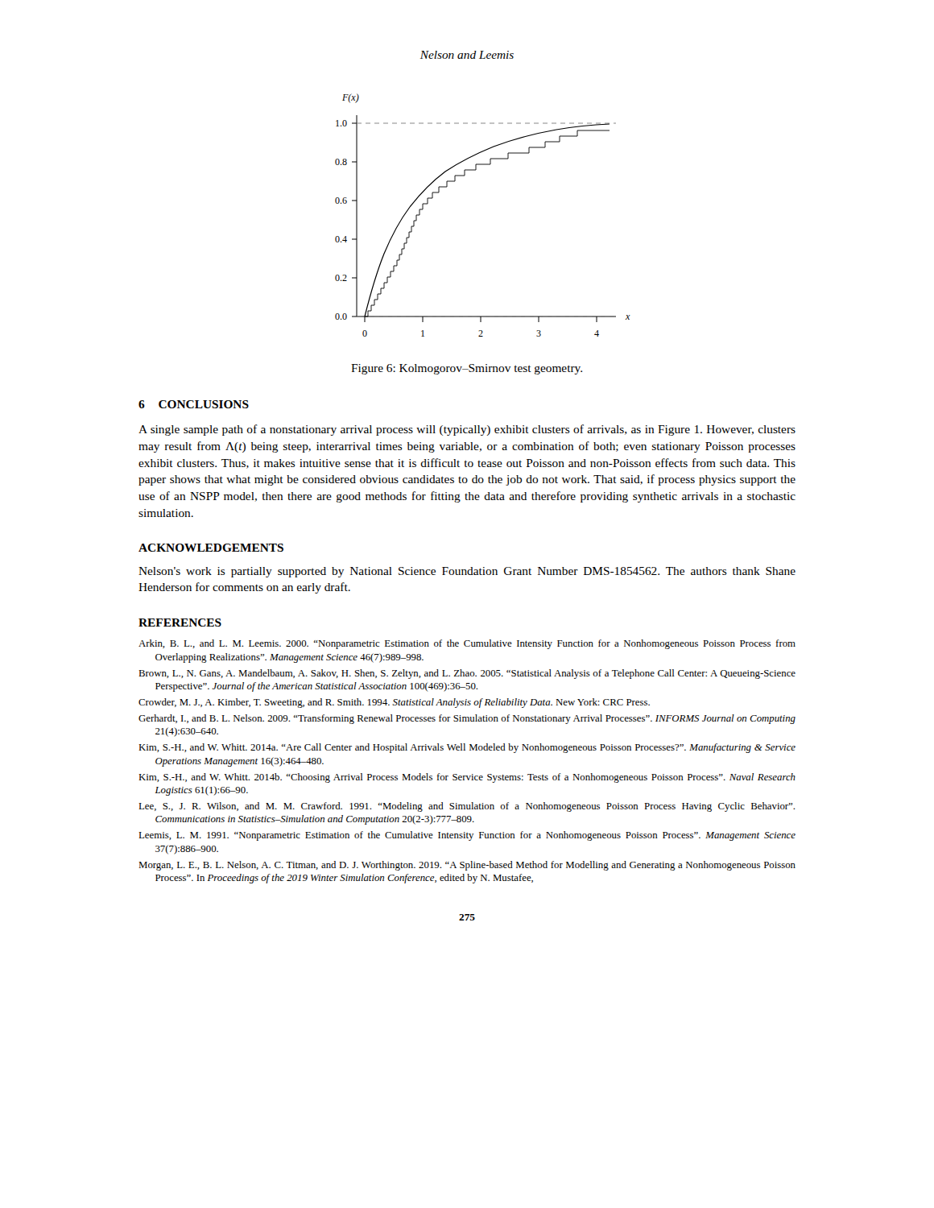Nelson and Leemis
F(x) 1.0 0.8 0.6 0.4 0.2 0.0 0 1 2 3 4 x
Figure 6: Kolmogorov–Smirnov test geometry.
6 CONCLUSIONS
A single sample path of a nonstationary arrival process will (typically) exhibit clusters of arrivals, as in Figure 1. However, clusters may result from Λ(t) being steep, interarrival times being variable, or a combination of both; even stationary Poisson processes exhibit clusters. Thus, it makes intuitive sense that it is difficult to tease out Poisson and non-Poisson effects from such data. This paper shows that what might be considered obvious candidates to do the job do not work. That said, if process physics support the use of an NSPP model, then there are good methods for fitting the data and therefore providing synthetic arrivals in a stochastic simulation.
ACKNOWLEDGEMENTS
Nelson's work is partially supported by National Science Foundation Grant Number DMS-1854562. The authors thank Shane Henderson for comments on an early draft.
REFERENCES
Arkin, B. L., and L. M. Leemis. 2000. “Nonparametric Estimation of the Cumulative Intensity Function for a Nonhomogeneous Poisson Process from Overlapping Realizations”. Management Science 46(7):989–998.
Brown, L., N. Gans, A. Mandelbaum, A. Sakov, H. Shen, S. Zeltyn, and L. Zhao. 2005. “Statistical Analysis of a Telephone Call Center: A Queueing-Science Perspective”. Journal of the American Statistical Association 100(469):36–50.
Crowder, M. J., A. Kimber, T. Sweeting, and R. Smith. 1994. Statistical Analysis of Reliability Data. New York: CRC Press.
Gerhardt, I., and B. L. Nelson. 2009. “Transforming Renewal Processes for Simulation of Nonstationary Arrival Processes”. INFORMS Journal on Computing 21(4):630–640.
Kim, S.-H., and W. Whitt. 2014a. “Are Call Center and Hospital Arrivals Well Modeled by Nonhomogeneous Poisson Processes?”. Manufacturing & Service Operations Management 16(3):464–480.
Kim, S.-H., and W. Whitt. 2014b. “Choosing Arrival Process Models for Service Systems: Tests of a Nonhomogeneous Poisson Process”. Naval Research Logistics 61(1):66–90.
Lee, S., J. R. Wilson, and M. M. Crawford. 1991. “Modeling and Simulation of a Nonhomogeneous Poisson Process Having Cyclic Behavior”. Communications in Statistics–Simulation and Computation 20(2-3):777–809.
Leemis, L. M. 1991. “Nonparametric Estimation of the Cumulative Intensity Function for a Nonhomogeneous Poisson Process”. Management Science 37(7):886–900.
Morgan, L. E., B. L. Nelson, A. C. Titman, and D. J. Worthington. 2019. “A Spline-based Method for Modelling and Generating a Nonhomogeneous Poisson Process”. In Proceedings of the 2019 Winter Simulation Conference, edited by N. Mustafee,
275